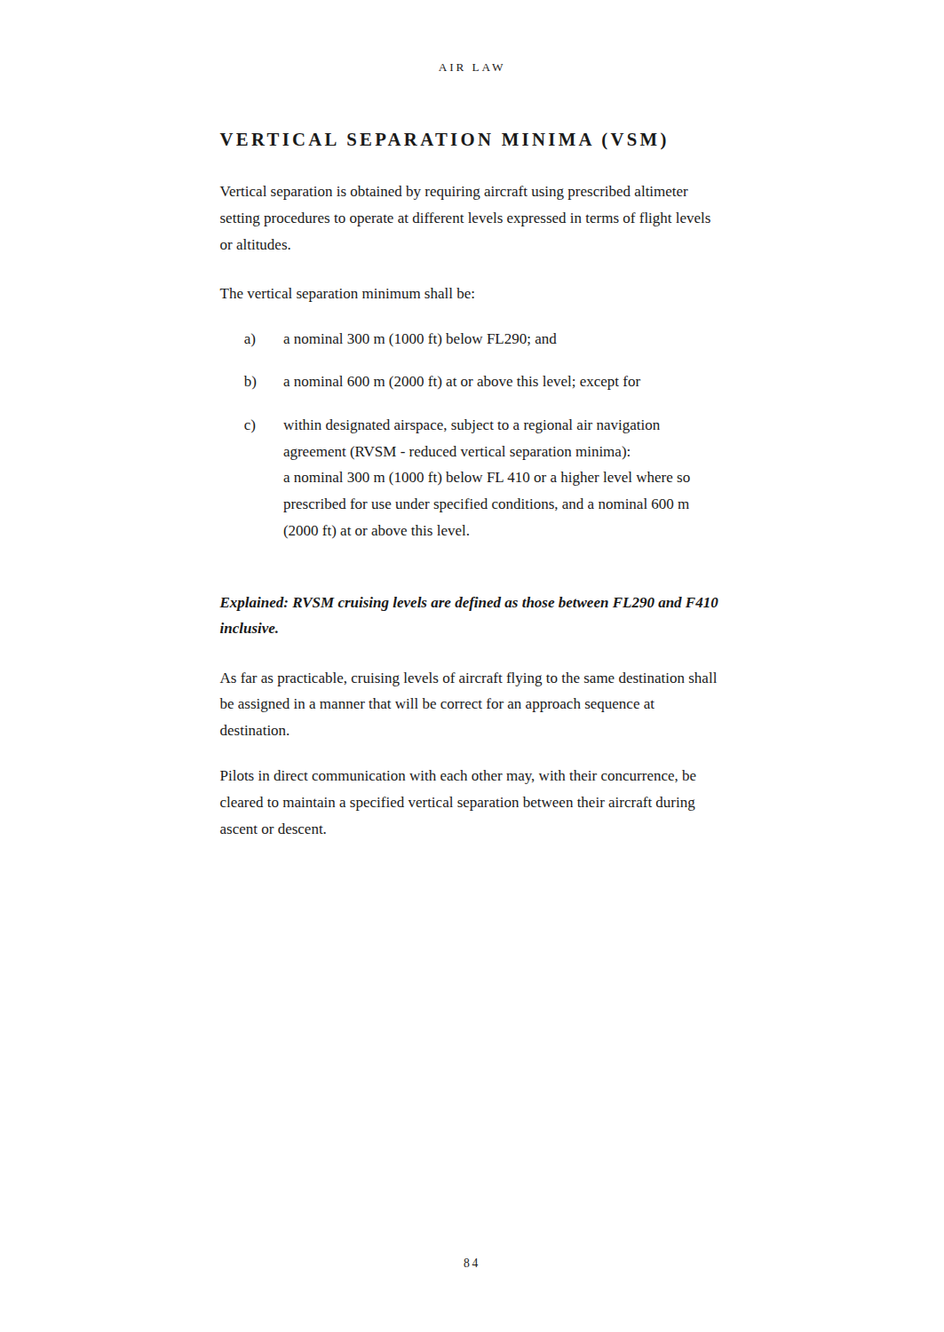Air Law
Vertical Separation Minima (VSM)
Vertical separation is obtained by requiring aircraft using prescribed altimeter setting procedures to operate at different levels expressed in terms of flight levels or altitudes.
The vertical separation minimum shall be:
a) a nominal 300 m (1000 ft) below FL290; and
b) a nominal 600 m (2000 ft) at or above this level; except for
c) within designated airspace, subject to a regional air navigation agreement (RVSM - reduced vertical separation minima):
a nominal 300 m (1000 ft) below FL 410 or a higher level where so prescribed for use under specified conditions, and a nominal 600 m (2000 ft) at or above this level.
Explained: RVSM cruising levels are defined as those between FL290 and F410 inclusive.
As far as practicable, cruising levels of aircraft flying to the same destination shall be assigned in a manner that will be correct for an approach sequence at destination.
Pilots in direct communication with each other may, with their concurrence, be cleared to maintain a specified vertical separation between their aircraft during ascent or descent.
84